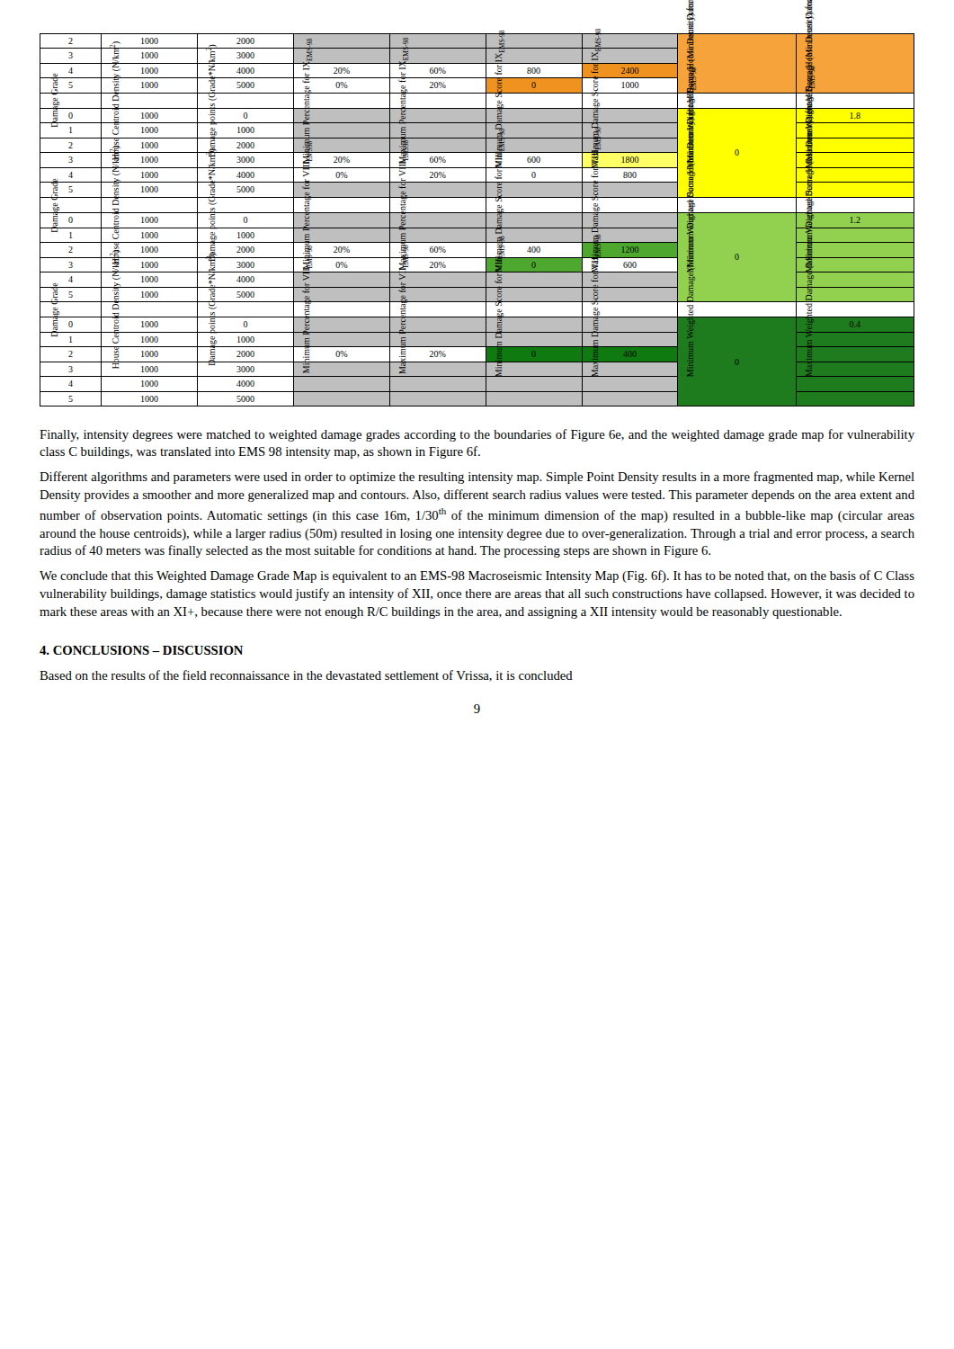| 2 | 1000 | 2000 | | | | | | |
| 3 | 1000 | 3000 | | | | |
| 4 | 1000 | 4000 | 20% | 60% | 800 | 2400 |
| 5 | 1000 | 5000 | 0% | 20% | 0 | 1000 |
| Damage Grade | House Centroid Density (N/km 2 ) | Damage points (Grade*N/km 2 ) | Minimum Percentage for IX EMS-98 | Maximum Percentage for IX EMS-98 | Minimum Damage Score for IX EMS-98 | Maximum Damage Score for IX EMS-98 | Minimum Weighted Damage (Minimum Damage Score/House Density) for IX EMS-98 | Maximum Weighted Damage (Minimum Damage Score/House Density) for IX EMS-98 |
| 0 | 1000 | 0 | | | | | 0 | 1.8 |
| 1 | 1000 | 1000 | | | | | |
| 2 | 1000 | 2000 | | | | | |
| 3 | 1000 | 3000 | 20% | 60% | 600 | 1800 | |
| 4 | 1000 | 4000 | 0% | 20% | 0 | 800 | |
| 5 | 1000 | 5000 | | | | | |
| Damage Grade | House Centroid Density (N/km 2 ) | Damage points (Grade*N/km 2 ) | Minimum Percentage for VIII EMS98 | Maximum Percentage for VIII EMS98 | Minimum Damage Score for VIII EMS-98 | Maximum Damage Score for VIII EMS-98 | Minimum Weighted Damage (Minimum Damage Score/House Density) for VIII EMS98 | Maximum Weighted Damage (Minimum Damage Score/House Density) for VIII EMS-98 |
| 0 | 1000 | 0 | | | | | 0 | 1.2 |
| 1 | 1000 | 1000 | | | | | |
| 2 | 1000 | 2000 | 20% | 60% | 400 | 1200 | |
| 3 | 1000 | 3000 | 0% | 20% | 0 | 600 | |
| 4 | 1000 | 4000 | | | | | |
| 5 | 1000 | 5000 | | | | | |
| Damage Grade | House Centroid Density (N/km 2 ) | Damage points (Grade*N/km 2 ) | Minimum Percentage for VII EMS-98 | Maximum Percentage for VII EMS-98 | Minimum Damage Score for VII EMS-98 | Maximum Damage Score for VII EMS-98 | Minimum Weighted Damage (Minimum Damage Score/House Density) for VII EMS-98 | Maximum Weighted Damage (Minimum Damage Score/House Density) for VII EMS-98 |
| 0 | 1000 | 0 | | | | | 0 | 0.4 |
| 1 | 1000 | 1000 | | | | | |
| 2 | 1000 | 2000 | 0% | 20% | 0 | 400 | |
| 3 | 1000 | 3000 | | | | | |
| 4 | 1000 | 4000 | | | | | |
| 5 | 1000 | 5000 | | | | | |
Finally, intensity degrees were matched to weighted damage grades according to the boundaries of Figure 6e, and the weighted damage grade map for vulnerability class C buildings, was translated into EMS 98 intensity map, as shown in Figure 6f.
Different algorithms and parameters were used in order to optimize the resulting intensity map. Simple Point Density results in a more fragmented map, while Kernel Density provides a smoother and more generalized map and contours. Also, different search radius values were tested. This parameter depends on the area extent and number of observation points. Automatic settings (in this case 16m, 1/30th of the minimum dimension of the map) resulted in a bubble-like map (circular areas around the house centroids), while a larger radius (50m) resulted in losing one intensity degree due to over-generalization. Through a trial and error process, a search radius of 40 meters was finally selected as the most suitable for conditions at hand. The processing steps are shown in Figure 6.
We conclude that this Weighted Damage Grade Map is equivalent to an EMS-98 Macroseismic Intensity Map (Fig. 6f). It has to be noted that, on the basis of C Class vulnerability buildings, damage statistics would justify an intensity of XII, once there are areas that all such constructions have collapsed. However, it was decided to mark these areas with an XI+, because there were not enough R/C buildings in the area, and assigning a XII intensity would be reasonably questionable.
4. CONCLUSIONS – DISCUSSION
Based on the results of the field reconnaissance in the devastated settlement of Vrissa, it is concluded
9